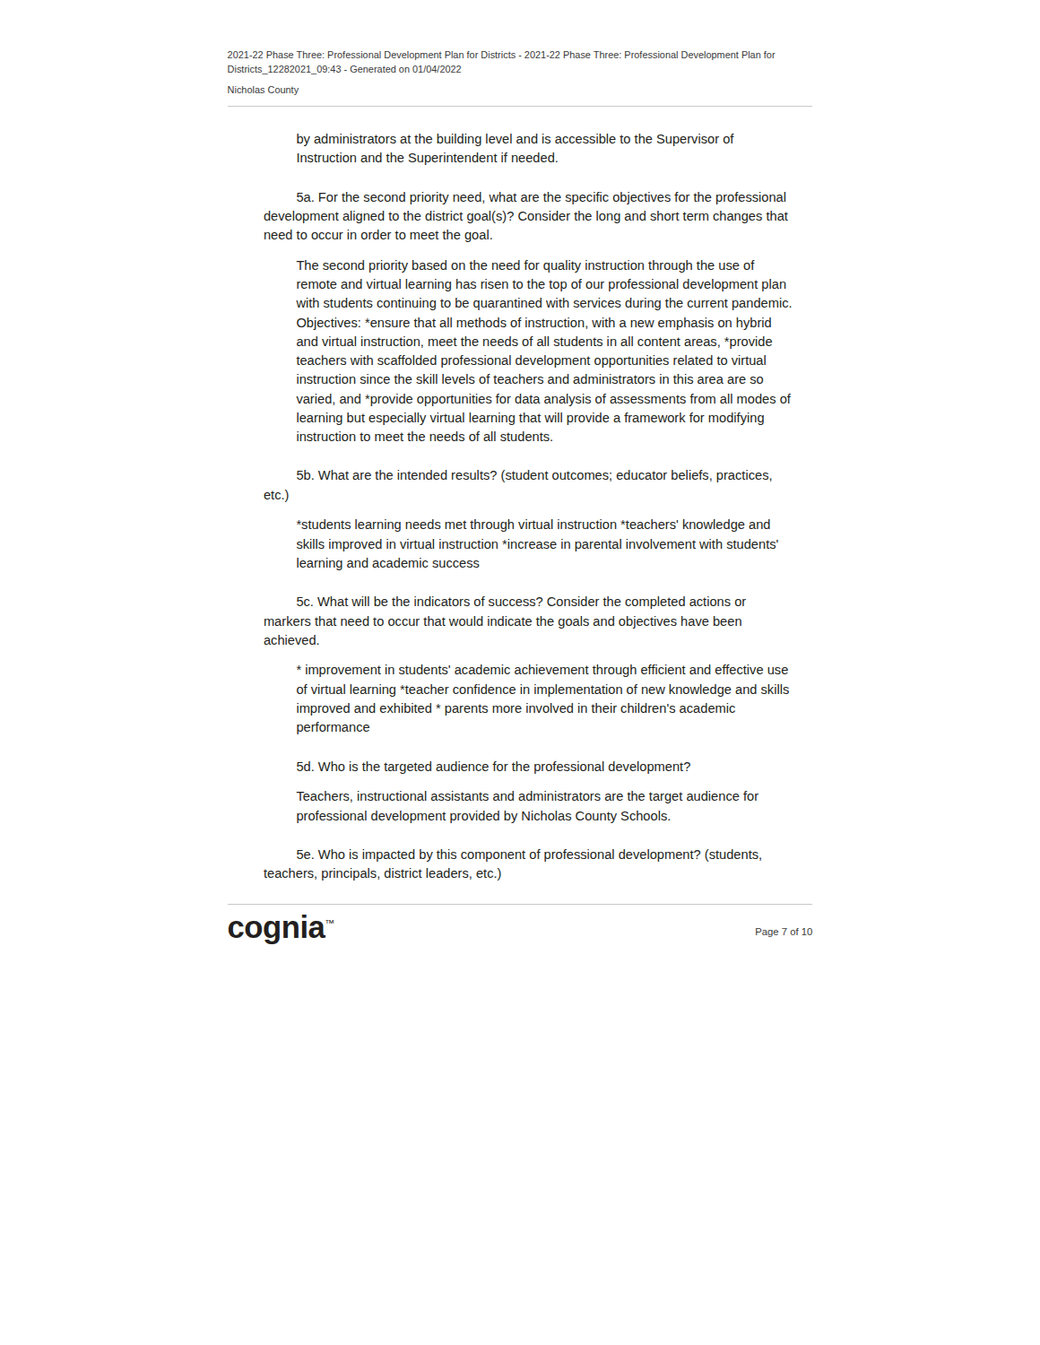2021-22 Phase Three: Professional Development Plan for Districts - 2021-22 Phase Three: Professional Development Plan for Districts_12282021_09:43 - Generated on 01/04/2022 Nicholas County
by administrators at the building level and is accessible to the Supervisor of Instruction and the Superintendent if needed.
5a. For the second priority need, what are the specific objectives for the professional development aligned to the district goal(s)? Consider the long and short term changes that need to occur in order to meet the goal.
The second priority based on the need for quality instruction through the use of remote and virtual learning has risen to the top of our professional development plan with students continuing to be quarantined with services during the current pandemic. Objectives: *ensure that all methods of instruction, with a new emphasis on hybrid and virtual instruction, meet the needs of all students in all content areas, *provide teachers with scaffolded professional development opportunities related to virtual instruction since the skill levels of teachers and administrators in this area are so varied, and *provide opportunities for data analysis of assessments from all modes of learning but especially virtual learning that will provide a framework for modifying instruction to meet the needs of all students.
5b. What are the intended results? (student outcomes; educator beliefs, practices, etc.)
*students learning needs met through virtual instruction *teachers' knowledge and skills improved in virtual instruction *increase in parental involvement with students' learning and academic success
5c. What will be the indicators of success? Consider the completed actions or markers that need to occur that would indicate the goals and objectives have been achieved.
* improvement in students' academic achievement through efficient and effective use of virtual learning *teacher confidence in implementation of new knowledge and skills improved and exhibited * parents more involved in their children's academic performance
5d. Who is the targeted audience for the professional development?
Teachers, instructional assistants and administrators are the target audience for professional development provided by Nicholas County Schools.
5e. Who is impacted by this component of professional development? (students, teachers, principals, district leaders, etc.)
cognia™
Page 7 of 10